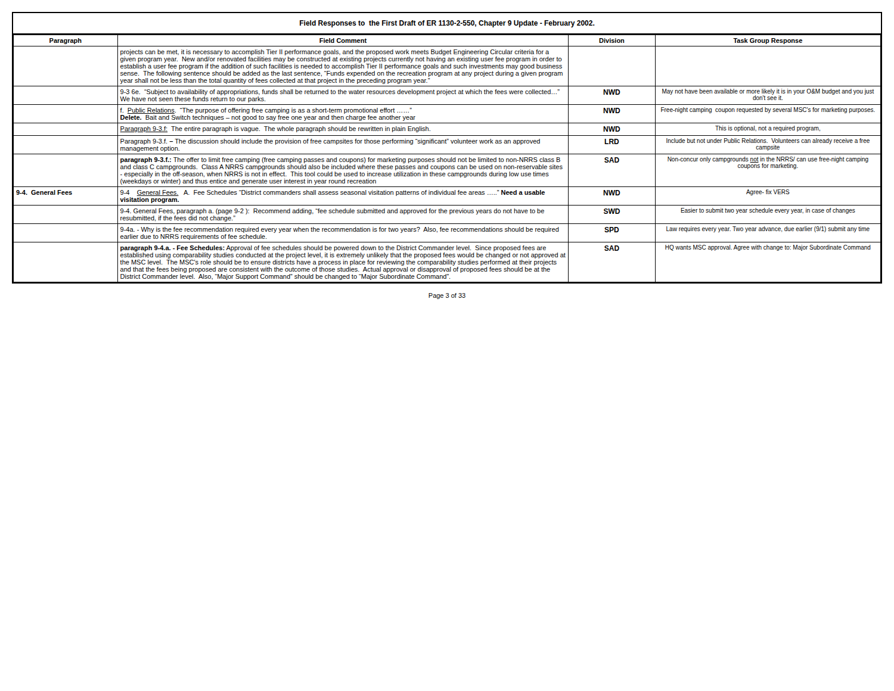Field Responses to the First Draft of ER 1130-2-550, Chapter 9 Update - February 2002.
| Paragraph | Field Comment | Division | Task Group Response |
| --- | --- | --- | --- |
| | projects can be met, it is necessary to accomplish Tier II performance goals, and the proposed work meets Budget Engineering Circular criteria for a given program year. New and/or renovated facilities may be constructed at existing projects currently not having an existing user fee program in order to establish a user fee program if the addition of such facilities is needed to accomplish Tier II performance goals and such investments may good business sense. The following sentence should be added as the last sentence, “Funds expended on the recreation program at any project during a given program year shall not be less than the total quantity of fees collected at that project in the preceding program year.” | | |
| | 9-3 6e. “Subject to availability of appropriations, funds shall be returned to the water resources development project at which the fees were collected…” We have not seen these funds return to our parks. | NWD | May not have been available or more likely it is in your O&M budget and you just don't see it. |
| | f. Public Relations . “The purpose of offering free camping is as a short-term promotional effort ……” Delete. Bait and Switch techniques – not good to say free one year and then charge fee another year | NWD | Free-night camping coupon requested by several MSC's for marketing purposes. |
| | Paragraph 9-3.f: The entire paragraph is vague. The whole paragraph should be rewritten in plain English. | NWD | This is optional, not a required program, |
| | Paragraph 9-3.f. – The discussion should include the provision of free campsites for those performing “significant” volunteer work as an approved management option. | LRD | Include but not under Public Relations. Volunteers can already receive a free campsite |
| | paragraph 9-3.f.: The offer to limit free camping (free camping passes and coupons) for marketing purposes should not be limited to non-NRRS class B and class C campgrounds. Class A NRRS campgrounds should also be included where these passes and coupons can be used on non-reservable sites - especially in the off-season, when NRRS is not in effect. This tool could be used to increase utilization in these campgrounds during low use times (weekdays or winter) and thus entice and generate user interest in year round recreation | SAD | Non-concur only campgrounds not in the NRRS/ can use free-night camping coupons for marketing. |
| 9-4. General Fees | 9-4 General Fees. A. Fee Schedules “District commanders shall assess seasonal visitation patterns of individual fee areas …..” Need a usable visitation program. | NWD | Agree- fix VERS |
| | 9-4. General Fees, paragraph a. (page 9-2 ): Recommend adding, “fee schedule submitted and approved for the previous years do not have to be resubmitted, if the fees did not change.” | SWD | Easier to submit two year schedule every year, in case of changes |
| | 9-4a. - Why is the fee recommendation required every year when the recommendation is for two years? Also, fee recommendations should be required earlier due to NRRS requirements of fee schedule. | SPD | Law requires every year. Two year advance, due earlier (9/1) submit any time |
| | paragraph 9-4.a. - Fee Schedules: Approval of fee schedules should be powered down to the District Commander level. Since proposed fees are established using comparability studies conducted at the project level, it is extremely unlikely that the proposed fees would be changed or not approved at the MSC level. The MSC's role should be to ensure districts have a process in place for reviewing the comparability studies performed at their projects and that the fees being proposed are consistent with the outcome of those studies. Actual approval or disapproval of proposed fees should be at the District Commander level. Also, “Major Support Command” should be changed to “Major Subordinate Command”. | SAD | HQ wants MSC approval. Agree with change to: Major Subordinate Command |
Page 3 of 33